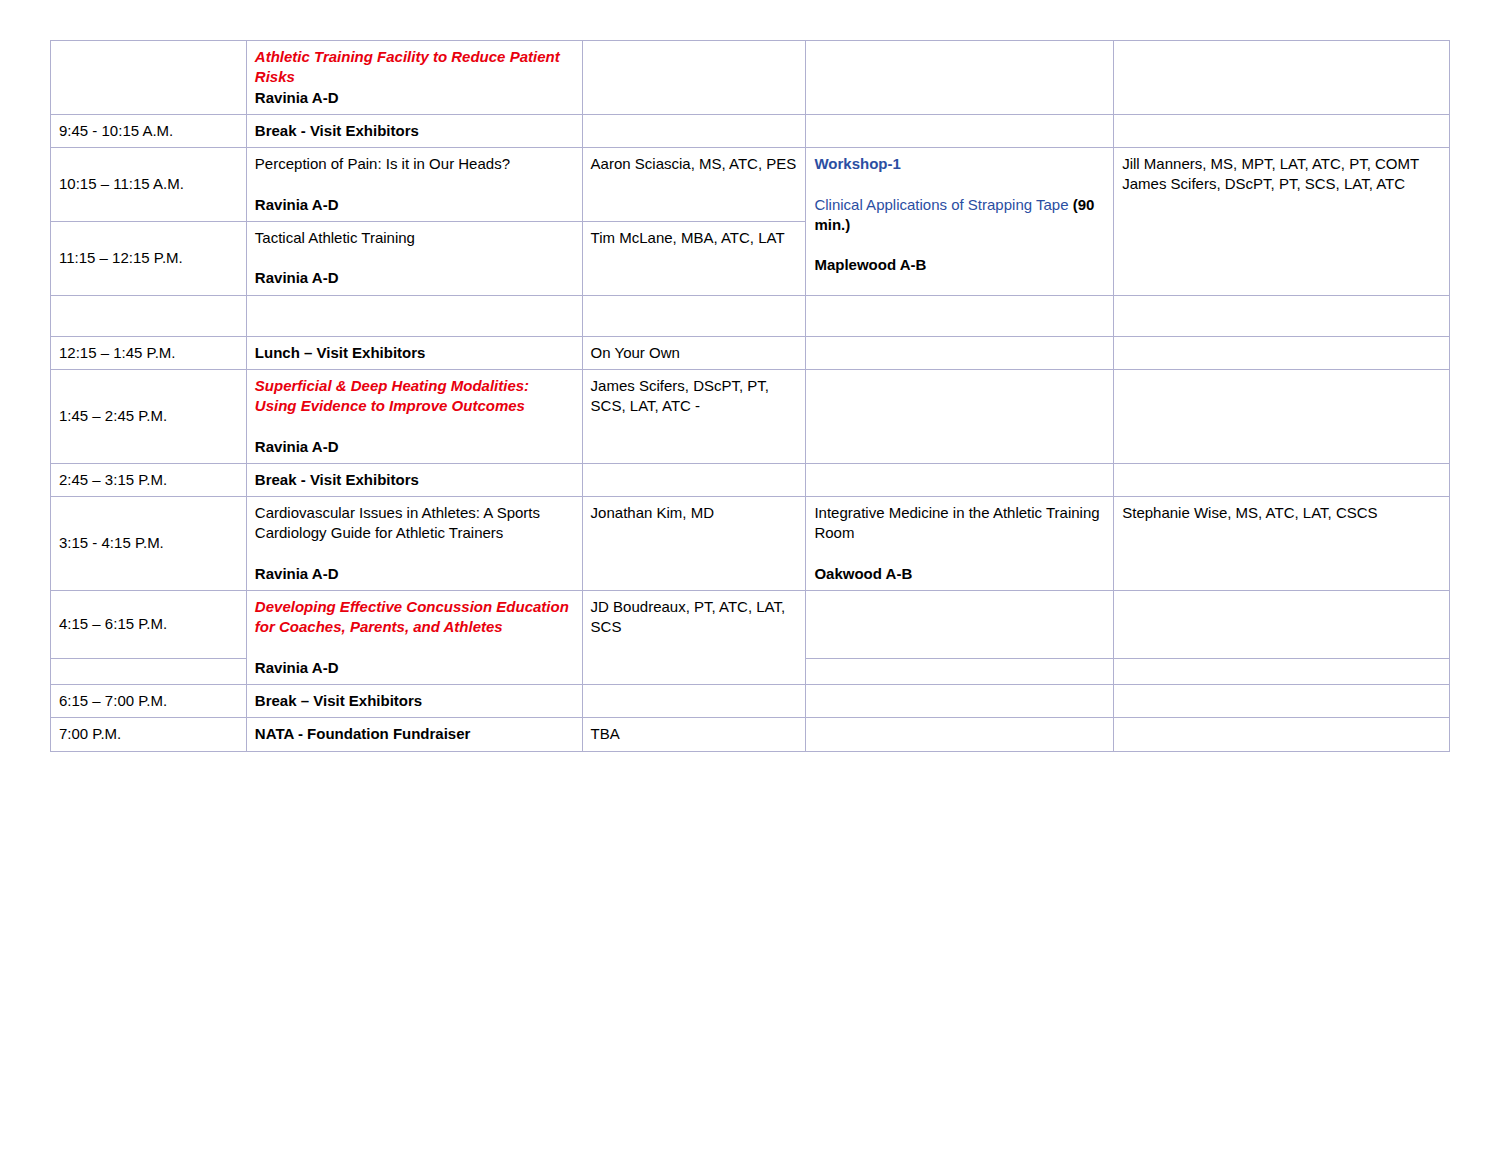| | Athletic Training Facility to Reduce Patient Risks Ravinia A-D | | | |
| 9:45 - 10:15 A.M. | Break - Visit Exhibitors | | | |
| 10:15 – 11:15 A.M. | Perception of Pain: Is it in Our Heads? Ravinia A-D | Aaron Sciascia, MS, ATC, PES | Workshop-1 Clinical Applications of Strapping Tape (90 min.) Maplewood A-B | Jill Manners, MS, MPT, LAT, ATC, PT, COMT James Scifers, DScPT, PT, SCS, LAT, ATC |
| 11:15 – 12:15 P.M. | Tactical Athletic Training Ravinia A-D | Tim McLane, MBA, ATC, LAT |
| 12:15 – 1:45 P.M. | Lunch – Visit Exhibitors | On Your Own | | |
| 1:45 – 2:45 P.M. | Superficial & Deep Heating Modalities: Using Evidence to Improve Outcomes Ravinia A-D | James Scifers, DScPT, PT, SCS, LAT, ATC - | | |
| 2:45 – 3:15 P.M. | Break - Visit Exhibitors | | | |
| 3:15 - 4:15 P.M. | Cardiovascular Issues in Athletes: A Sports Cardiology Guide for Athletic Trainers Ravinia A-D | Jonathan Kim, MD | Integrative Medicine in the Athletic Training Room Oakwood A-B | Stephanie Wise, MS, ATC, LAT, CSCS |
| 4:15 – 6:15 P.M. | Developing Effective Concussion Education for Coaches, Parents, and Athletes Ravinia A-D | JD Boudreaux, PT, ATC, LAT, SCS | | |
| 6:15 – 7:00 P.M. | Break – Visit Exhibitors | | | |
| 7:00 P.M. | NATA - Foundation Fundraiser | TBA | | |